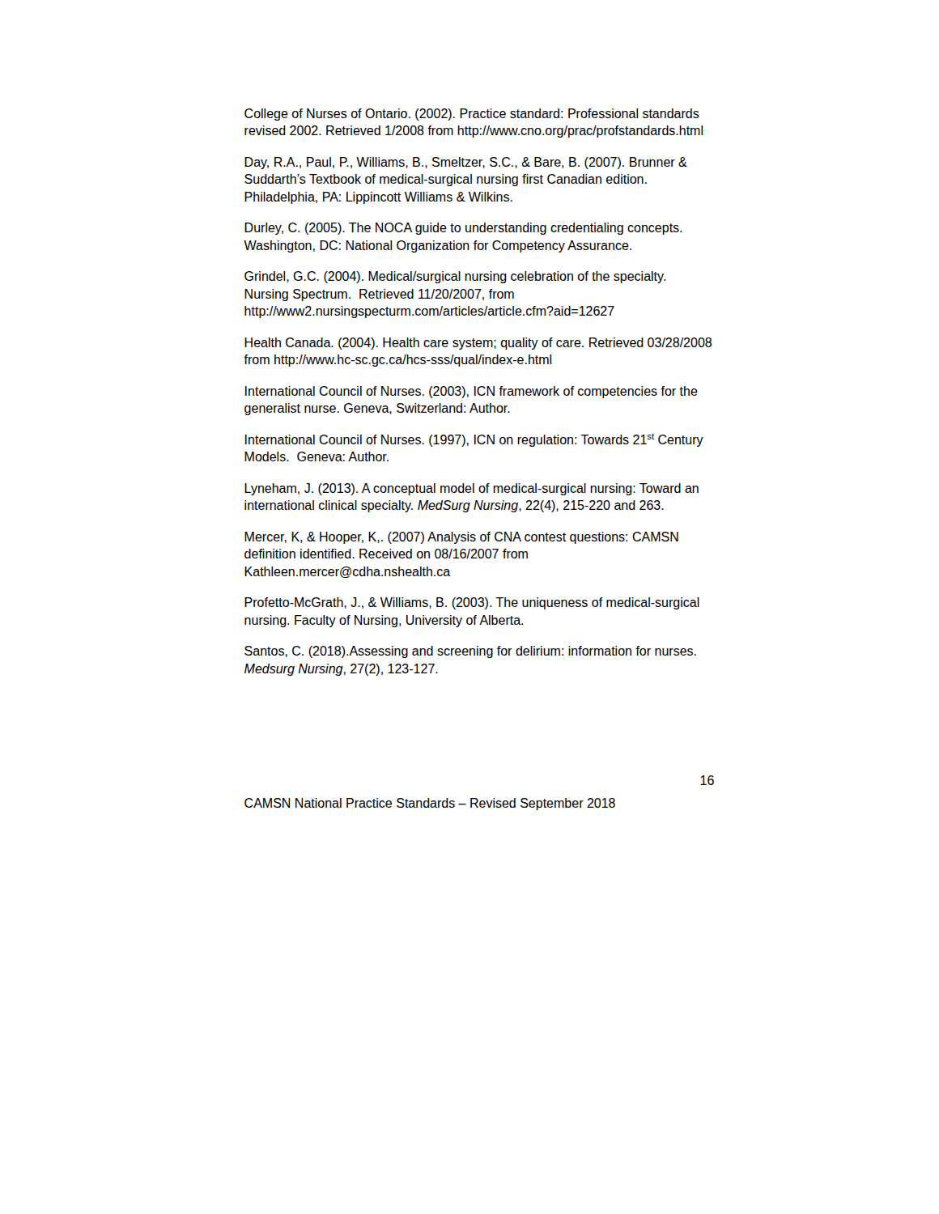College of Nurses of Ontario. (2002). Practice standard: Professional standards revised 2002. Retrieved 1/2008 from http://www.cno.org/prac/profstandards.html
Day, R.A., Paul, P., Williams, B., Smeltzer, S.C., & Bare, B. (2007). Brunner & Suddarth’s Textbook of medical-surgical nursing first Canadian edition. Philadelphia, PA: Lippincott Williams & Wilkins.
Durley, C. (2005). The NOCA guide to understanding credentialing concepts. Washington, DC: National Organization for Competency Assurance.
Grindel, G.C. (2004). Medical/surgical nursing celebration of the specialty. Nursing Spectrum. Retrieved 11/20/2007, from http://www2.nursingspecturm.com/articles/article.cfm?aid=12627
Health Canada. (2004). Health care system; quality of care. Retrieved 03/28/2008 from http://www.hc-sc.gc.ca/hcs-sss/qual/index-e.html
International Council of Nurses. (2003), ICN framework of competencies for the generalist nurse. Geneva, Switzerland: Author.
International Council of Nurses. (1997), ICN on regulation: Towards 21st Century Models. Geneva: Author.
Lyneham, J. (2013). A conceptual model of medical-surgical nursing: Toward an international clinical specialty. MedSurg Nursing, 22(4), 215-220 and 263.
Mercer, K, & Hooper, K,. (2007) Analysis of CNA contest questions: CAMSN definition identified. Received on 08/16/2007 from Kathleen.mercer@cdha.nshealth.ca
Profetto-McGrath, J., & Williams, B. (2003). The uniqueness of medical-surgical nursing. Faculty of Nursing, University of Alberta.
Santos, C. (2018).Assessing and screening for delirium: information for nurses. Medsurg Nursing, 27(2), 123-127.
16
CAMSN National Practice Standards – Revised September 2018